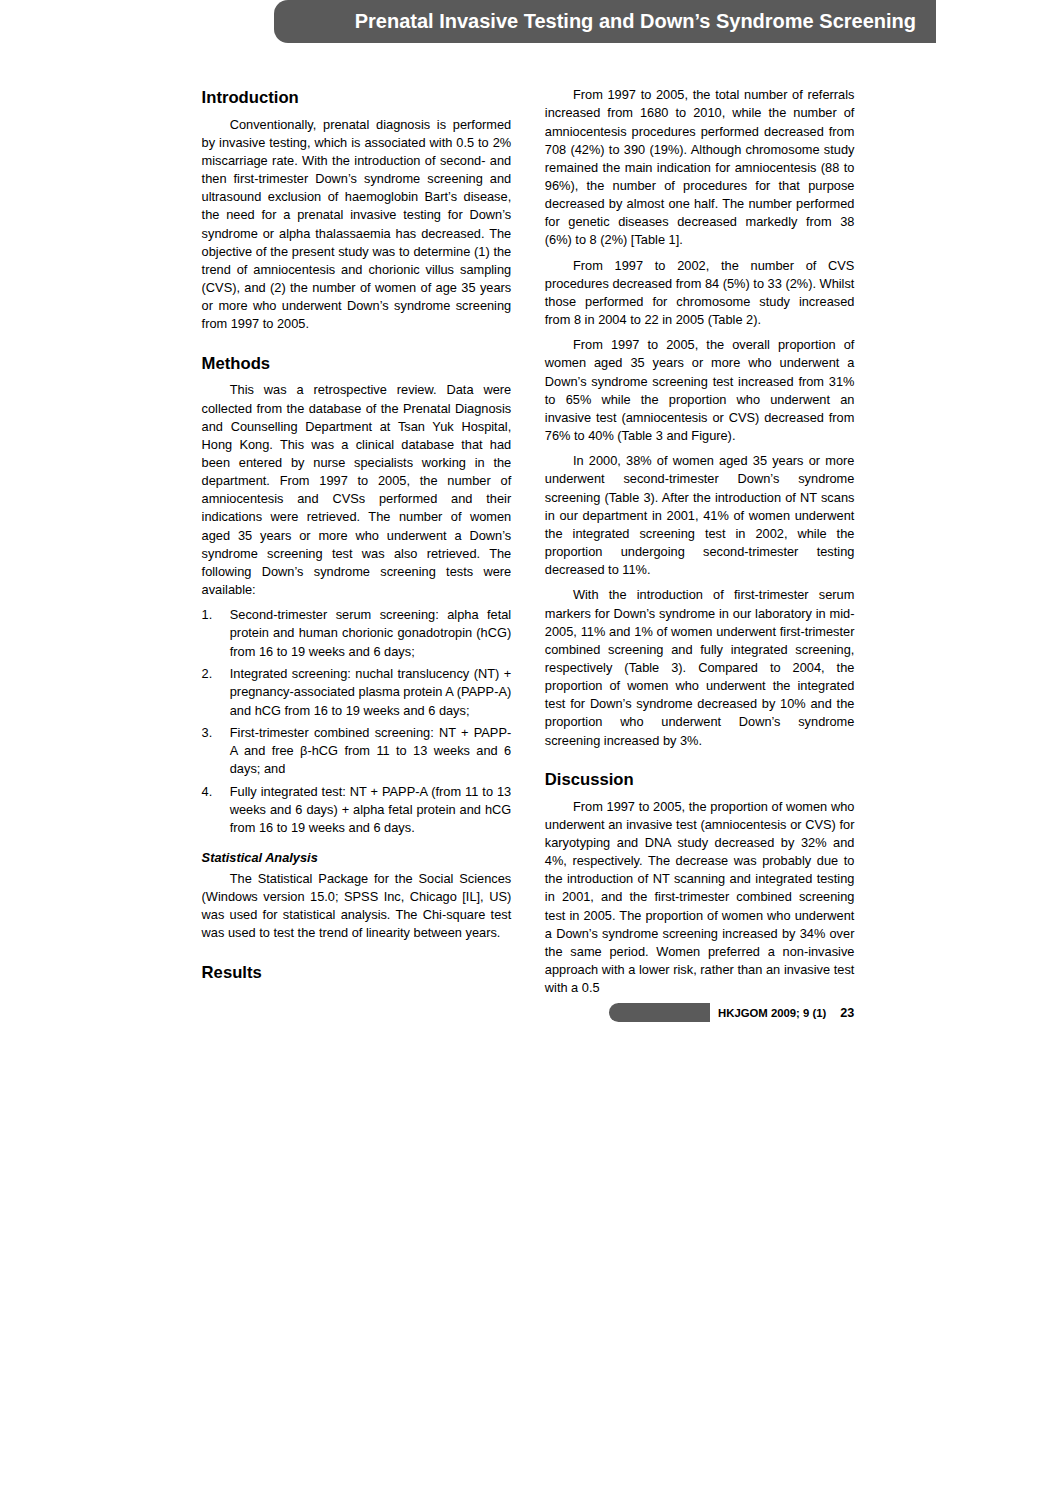Prenatal Invasive Testing and Down’s Syndrome Screening
Introduction
Conventionally, prenatal diagnosis is performed by invasive testing, which is associated with 0.5 to 2% miscarriage rate. With the introduction of second- and then first-trimester Down’s syndrome screening and ultrasound exclusion of haemoglobin Bart’s disease, the need for a prenatal invasive testing for Down’s syndrome or alpha thalassaemia has decreased. The objective of the present study was to determine (1) the trend of amniocentesis and chorionic villus sampling (CVS), and (2) the number of women of age 35 years or more who underwent Down’s syndrome screening from 1997 to 2005.
Methods
This was a retrospective review. Data were collected from the database of the Prenatal Diagnosis and Counselling Department at Tsan Yuk Hospital, Hong Kong. This was a clinical database that had been entered by nurse specialists working in the department. From 1997 to 2005, the number of amniocentesis and CVSs performed and their indications were retrieved. The number of women aged 35 years or more who underwent a Down’s syndrome screening test was also retrieved. The following Down’s syndrome screening tests were available:
Second-trimester serum screening: alpha fetal protein and human chorionic gonadotropin (hCG) from 16 to 19 weeks and 6 days;
Integrated screening: nuchal translucency (NT) + pregnancy-associated plasma protein A (PAPP-A) and hCG from 16 to 19 weeks and 6 days;
First-trimester combined screening: NT + PAPP-A and free β-hCG from 11 to 13 weeks and 6 days; and
Fully integrated test: NT + PAPP-A (from 11 to 13 weeks and 6 days) + alpha fetal protein and hCG from 16 to 19 weeks and 6 days.
Statistical Analysis
The Statistical Package for the Social Sciences (Windows version 15.0; SPSS Inc, Chicago [IL], US) was used for statistical analysis. The Chi-square test was used to test the trend of linearity between years.
Results
From 1997 to 2005, the total number of referrals increased from 1680 to 2010, while the number of amniocentesis procedures performed decreased from 708 (42%) to 390 (19%). Although chromosome study remained the main indication for amniocentesis (88 to 96%), the number of procedures for that purpose decreased by almost one half. The number performed for genetic diseases decreased markedly from 38 (6%) to 8 (2%) [Table 1].
From 1997 to 2002, the number of CVS procedures decreased from 84 (5%) to 33 (2%). Whilst those performed for chromosome study increased from 8 in 2004 to 22 in 2005 (Table 2).
From 1997 to 2005, the overall proportion of women aged 35 years or more who underwent a Down’s syndrome screening test increased from 31% to 65% while the proportion who underwent an invasive test (amniocentesis or CVS) decreased from 76% to 40% (Table 3 and Figure).
In 2000, 38% of women aged 35 years or more underwent second-trimester Down’s syndrome screening (Table 3). After the introduction of NT scans in our department in 2001, 41% of women underwent the integrated screening test in 2002, while the proportion undergoing second-trimester testing decreased to 11%.
With the introduction of first-trimester serum markers for Down’s syndrome in our laboratory in mid-2005, 11% and 1% of women underwent first-trimester combined screening and fully integrated screening, respectively (Table 3). Compared to 2004, the proportion of women who underwent the integrated test for Down’s syndrome decreased by 10% and the proportion who underwent Down’s syndrome screening increased by 3%.
Discussion
From 1997 to 2005, the proportion of women who underwent an invasive test (amniocentesis or CVS) for karyotyping and DNA study decreased by 32% and 4%, respectively. The decrease was probably due to the introduction of NT scanning and integrated testing in 2001, and the first-trimester combined screening test in 2005. The proportion of women who underwent a Down’s syndrome screening increased by 34% over the same period. Women preferred a non-invasive approach with a lower risk, rather than an invasive test with a 0.5
HKJGOM 2009; 9 (1) 23